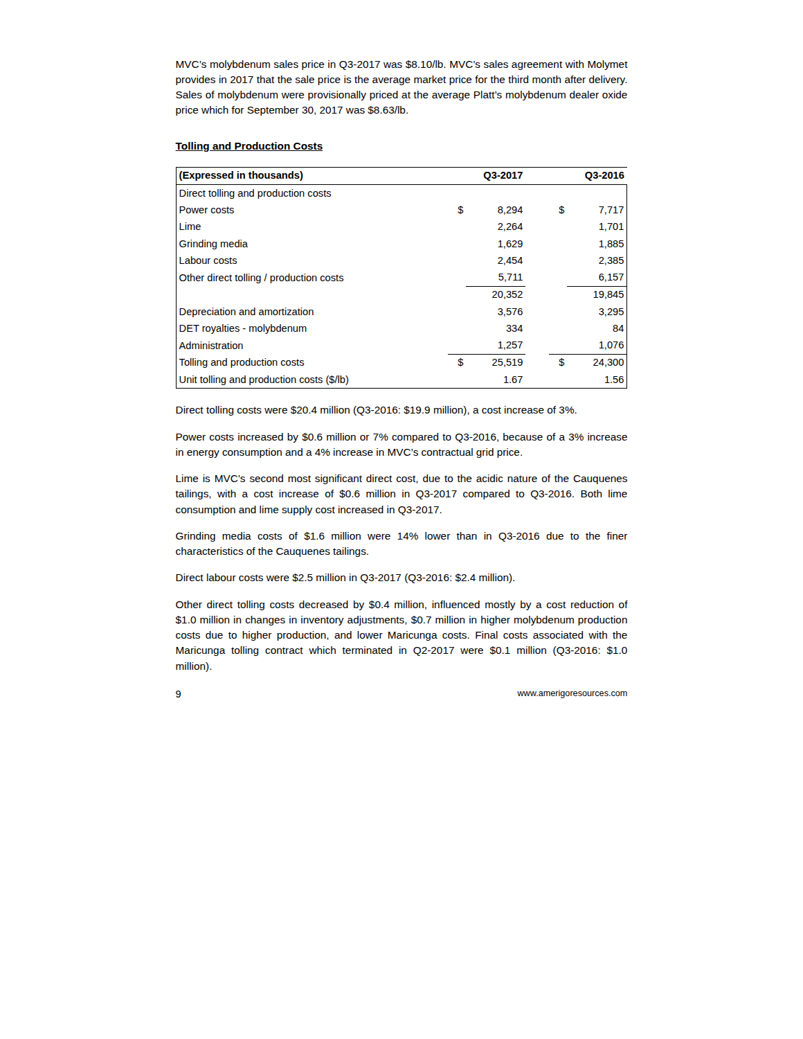MVC’s molybdenum sales price in Q3-2017 was $8.10/lb. MVC’s sales agreement with Molymet provides in 2017 that the sale price is the average market price for the third month after delivery. Sales of molybdenum were provisionally priced at the average Platt’s molybdenum dealer oxide price which for September 30, 2017 was $8.63/lb.
Tolling and Production Costs
| (Expressed in thousands) | Q3-2017 | Q3-2016 |
| Direct tolling and production costs | | | | | |
| Power costs | $ | 8,294 | | $ | 7,717 |
| Lime | | 2,264 | | | 1,701 |
| Grinding media | | 1,629 | | | 1,885 |
| Labour costs | | 2,454 | | | 2,385 |
| Other direct tolling / production costs | | 5,711 | | | 6,157 |
| | | 20,352 | | | 19,845 |
| Depreciation and amortization | | 3,576 | | | 3,295 |
| DET royalties - molybdenum | | 334 | | | 84 |
| Administration | | 1,257 | | | 1,076 |
| Tolling and production costs | $ | 25,519 | | $ | 24,300 |
| Unit tolling and production costs ($/lb) | | 1.67 | | | 1.56 |
Direct tolling costs were $20.4 million (Q3-2016: $19.9 million), a cost increase of 3%.
Power costs increased by $0.6 million or 7% compared to Q3-2016, because of a 3% increase in energy consumption and a 4% increase in MVC’s contractual grid price.
Lime is MVC’s second most significant direct cost, due to the acidic nature of the Cauquenes tailings, with a cost increase of $0.6 million in Q3-2017 compared to Q3-2016. Both lime consumption and lime supply cost increased in Q3-2017.
Grinding media costs of $1.6 million were 14% lower than in Q3-2016 due to the finer characteristics of the Cauquenes tailings.
Direct labour costs were $2.5 million in Q3-2017 (Q3-2016: $2.4 million).
Other direct tolling costs decreased by $0.4 million, influenced mostly by a cost reduction of $1.0 million in changes in inventory adjustments, $0.7 million in higher molybdenum production costs due to higher production, and lower Maricunga costs. Final costs associated with the Maricunga tolling contract which terminated in Q2-2017 were $0.1 million (Q3-2016: $1.0 million).
9 www.amerigoresources.com